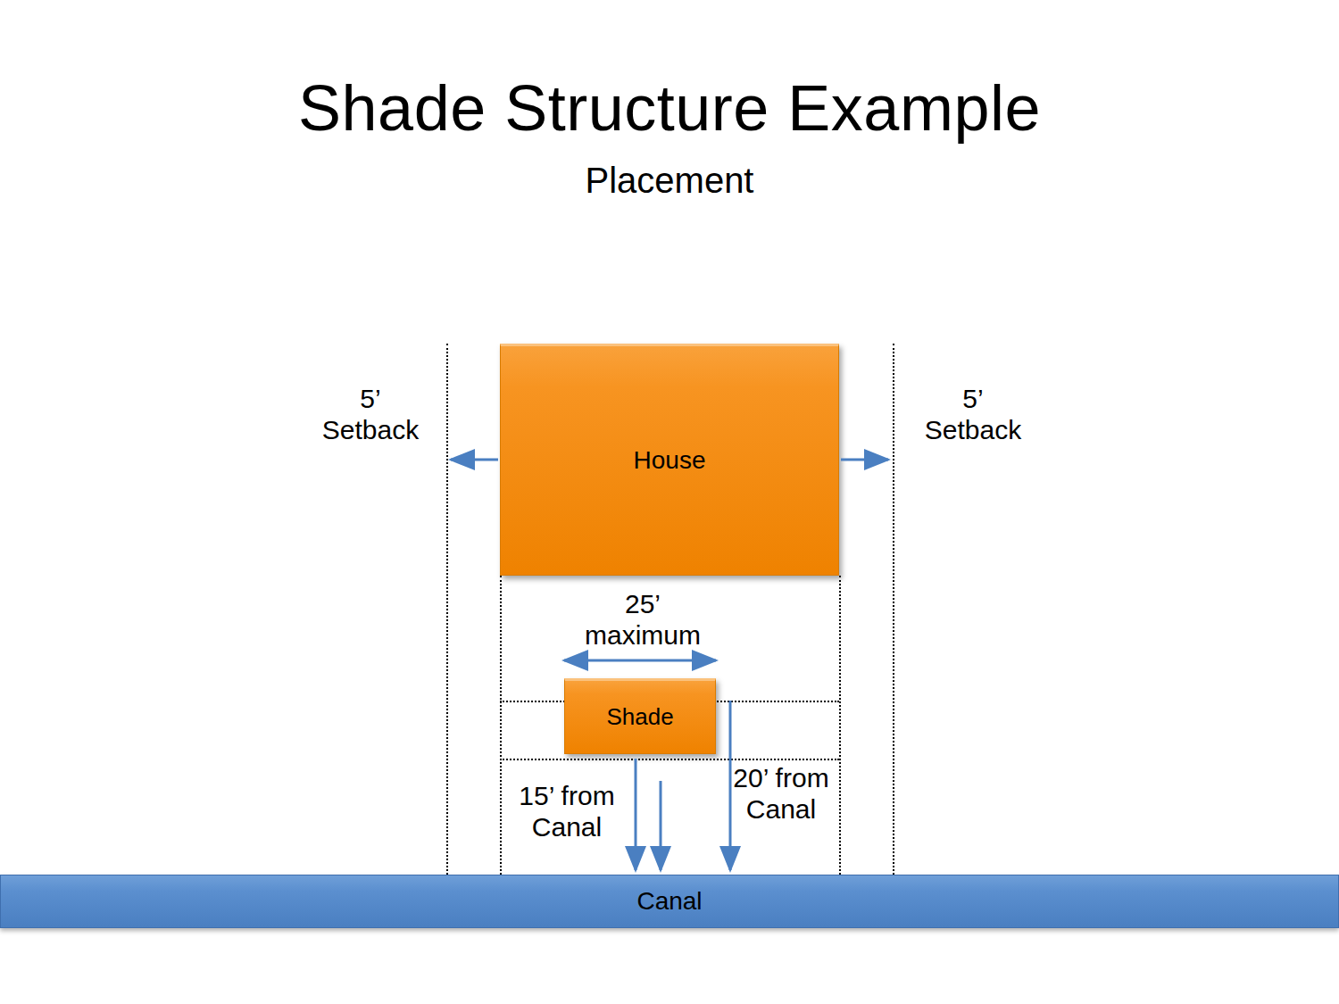Shade Structure Example
Placement
House
Shade
Canal
5’
Setback
5’
Setback
25’
maximum
15’ from
Canal
20’ from
Canal